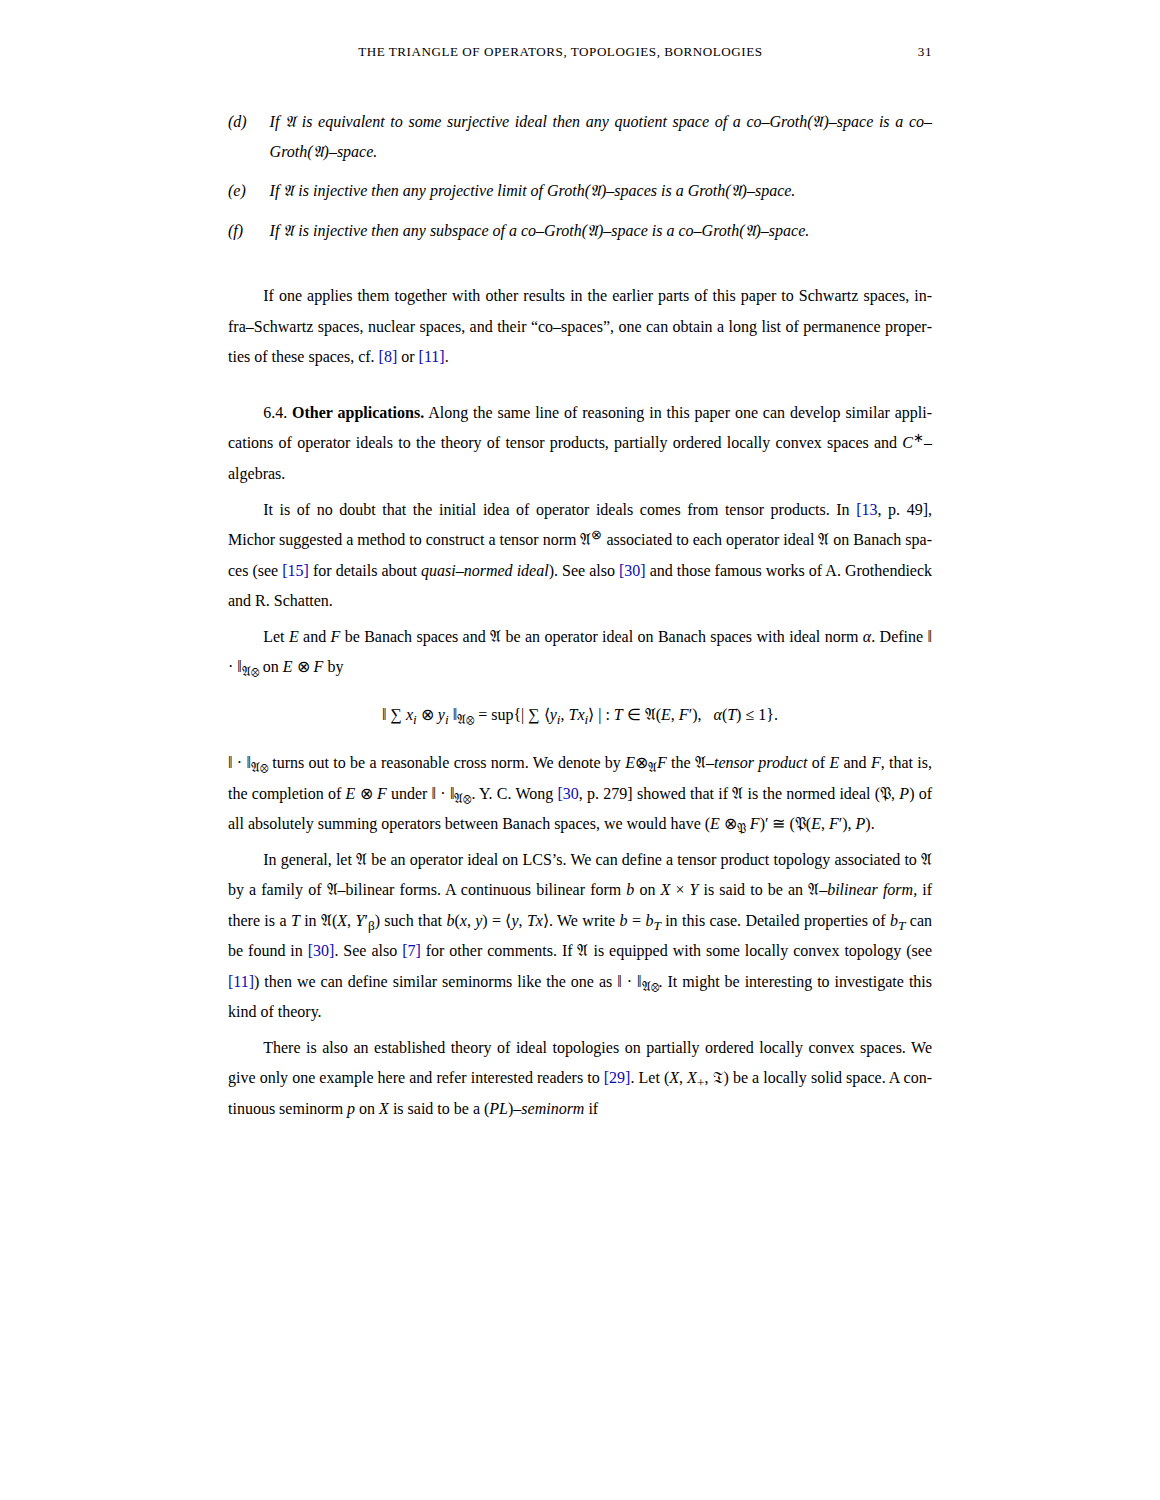THE TRIANGLE OF OPERATORS, TOPOLOGIES, BORNOLOGIES 31
(d) If 𝔄 is equivalent to some surjective ideal then any quotient space of a co–Groth(𝔄)–space is a co–Groth(𝔄)–space.
(e) If 𝔄 is injective then any projective limit of Groth(𝔄)–spaces is a Groth(𝔄)–space.
(f) If 𝔄 is injective then any subspace of a co–Groth(𝔄)–space is a co–Groth(𝔄)–space.
If one applies them together with other results in the earlier parts of this paper to Schwartz spaces, infra–Schwartz spaces, nuclear spaces, and their “co–spaces”, one can obtain a long list of permanence properties of these spaces, cf. [8] or [11].
6.4. Other applications. Along the same line of reasoning in this paper one can develop similar applications of operator ideals to the theory of tensor products, partially ordered locally convex spaces and C∗–algebras.
It is of no doubt that the initial idea of operator ideals comes from tensor products. In [13, p. 49], Michor suggested a method to construct a tensor norm 𝔄⊗ associated to each operator ideal 𝔄 on Banach spaces (see [15] for details about quasi–normed ideal). See also [30] and those famous works of A. Grothendieck and R. Schatten.
Let E and F be Banach spaces and 𝔄 be an operator ideal on Banach spaces with ideal norm α. Define ‖ · ‖𝔄⊗ on E ⊗ F by
‖ ∑ xi ⊗ yi ‖𝔄⊗ = sup{| ∑ ⟨yi, Txi⟩ | : T ∈ 𝔄(E, F′), α(T) ≤ 1}.
‖ · ‖𝔄⊗ turns out to be a reasonable cross norm. We denote by E⊗𝔄F the 𝔄–tensor product of E and F, that is, the completion of E ⊗ F under ‖ · ‖𝔄⊗. Y. C. Wong [30, p. 279] showed that if 𝔄 is the normed ideal (𝔓, P) of all absolutely summing operators between Banach spaces, we would have (E ⊗𝔓 F)′ ≅ (𝔓(E, F′), P).
In general, let 𝔄 be an operator ideal on LCS’s. We can define a tensor product topology associated to 𝔄 by a family of 𝔄–bilinear forms. A continuous bilinear form b on X × Y is said to be an 𝔄–bilinear form, if there is a T in 𝔄(X, Y′β) such that b(x, y) = ⟨y, Tx⟩. We write b = bT in this case. Detailed properties of bT can be found in [30]. See also [7] for other comments. If 𝔄 is equipped with some locally convex topology (see [11]) then we can define similar seminorms like the one as ‖ · ‖𝔄⊗. It might be interesting to investigate this kind of theory.
There is also an established theory of ideal topologies on partially ordered locally convex spaces. We give only one example here and refer interested readers to [29]. Let (X, X+, 𝔗) be a locally solid space. A continuous seminorm p on X is said to be a (PL)–seminorm if